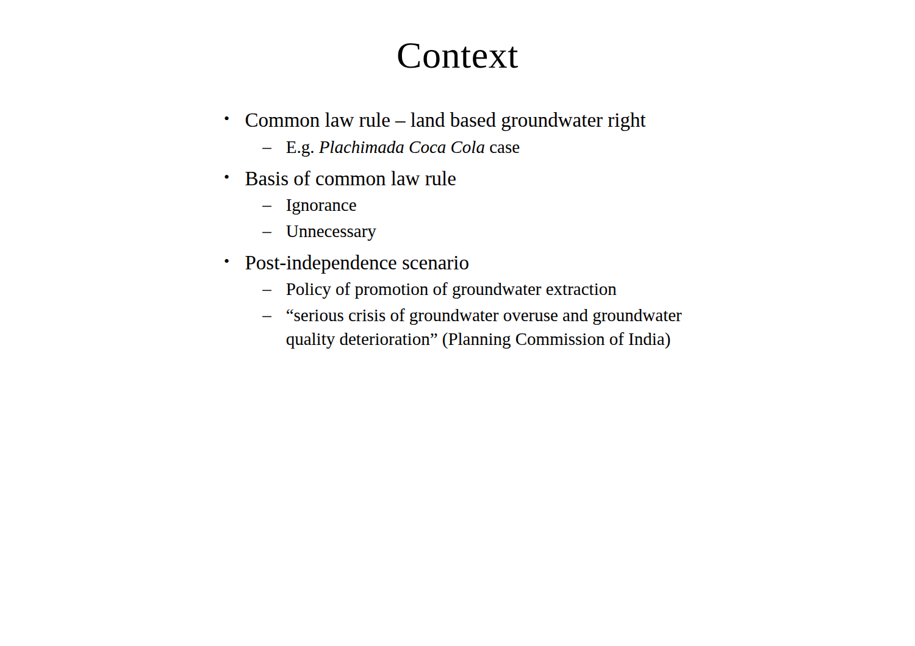Context
•Common law rule – land based groundwater right
–E.g. Plachimada Coca Cola case
•Basis of common law rule
–Ignorance
–Unnecessary
•Post-independence scenario
–Policy of promotion of groundwater extraction
–“serious crisis of groundwater overuse and groundwater quality deterioration” (Planning Commission of India)